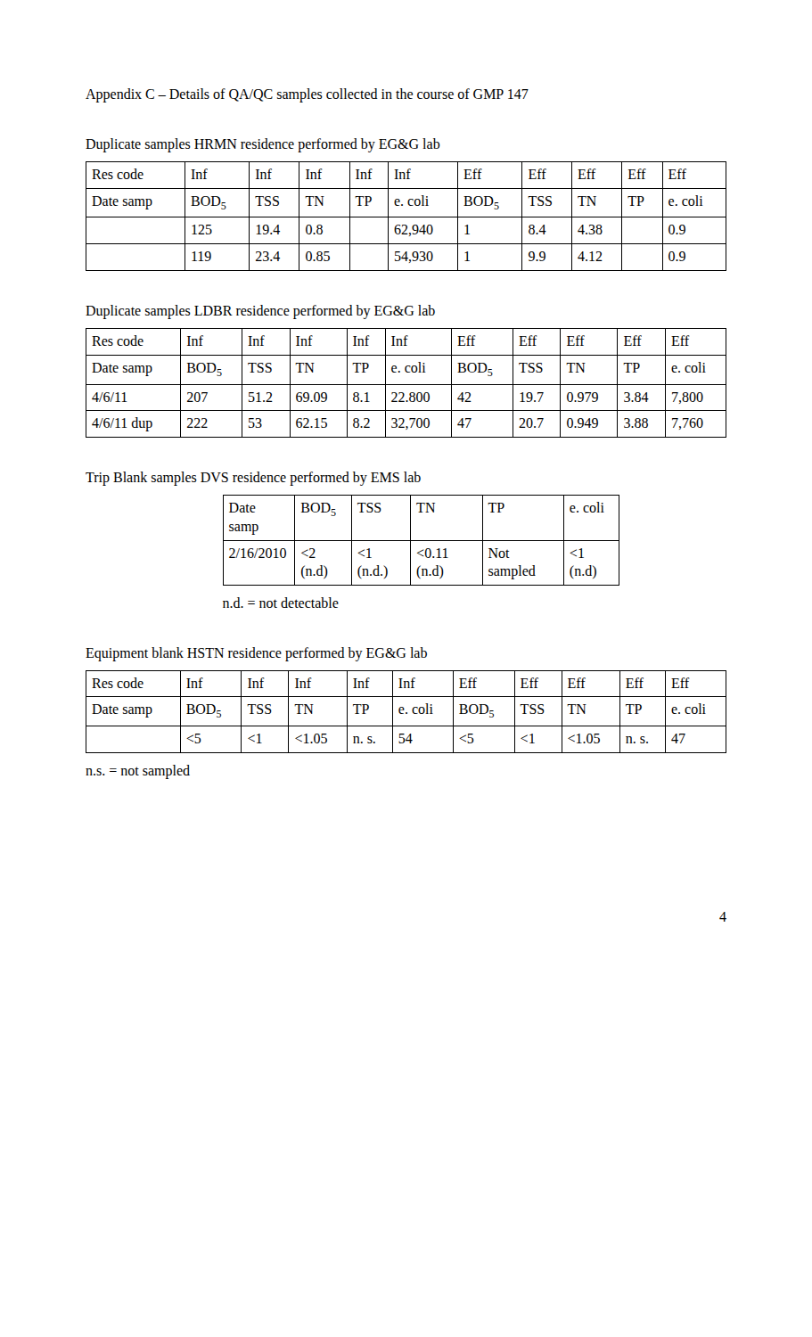Appendix C – Details of QA/QC samples collected in the course of GMP 147
Duplicate samples HRMN residence performed by EG&G lab
| Res code | Inf | Inf | Inf | Inf | Inf | Eff | Eff | Eff | Eff | Eff |
| Date samp | BOD 5 | TSS | TN | TP | e. coli | BOD 5 | TSS | TN | TP | e. coli |
| | 125 | 19.4 | 0.8 | | 62,940 | 1 | 8.4 | 4.38 | | 0.9 |
| | 119 | 23.4 | 0.85 | | 54,930 | 1 | 9.9 | 4.12 | | 0.9 |
Duplicate samples LDBR residence performed by EG&G lab
| Res code | Inf | Inf | Inf | Inf | Inf | Eff | Eff | Eff | Eff | Eff |
| Date samp | BOD 5 | TSS | TN | TP | e. coli | BOD 5 | TSS | TN | TP | e. coli |
| 4/6/11 | 207 | 51.2 | 69.09 | 8.1 | 22.800 | 42 | 19.7 | 0.979 | 3.84 | 7,800 |
| 4/6/11 dup | 222 | 53 | 62.15 | 8.2 | 32,700 | 47 | 20.7 | 0.949 | 3.88 | 7,760 |
Trip Blank samples DVS residence performed by EMS lab
| Date samp | BOD 5 | TSS | TN | TP | e. coli |
| 2/16/2010 | <2 (n.d) | <1 (n.d.) | <0.11 (n.d) | Not sampled | <1 (n.d) |
n.d. = not detectable
Equipment blank HSTN residence performed by EG&G lab
| Res code | Inf | Inf | Inf | Inf | Inf | Eff | Eff | Eff | Eff | Eff |
| Date samp | BOD 5 | TSS | TN | TP | e. coli | BOD 5 | TSS | TN | TP | e. coli |
| | <5 | <1 | <1.05 | n. s. | 54 | <5 | <1 | <1.05 | n. s. | 47 |
n.s. = not sampled
4